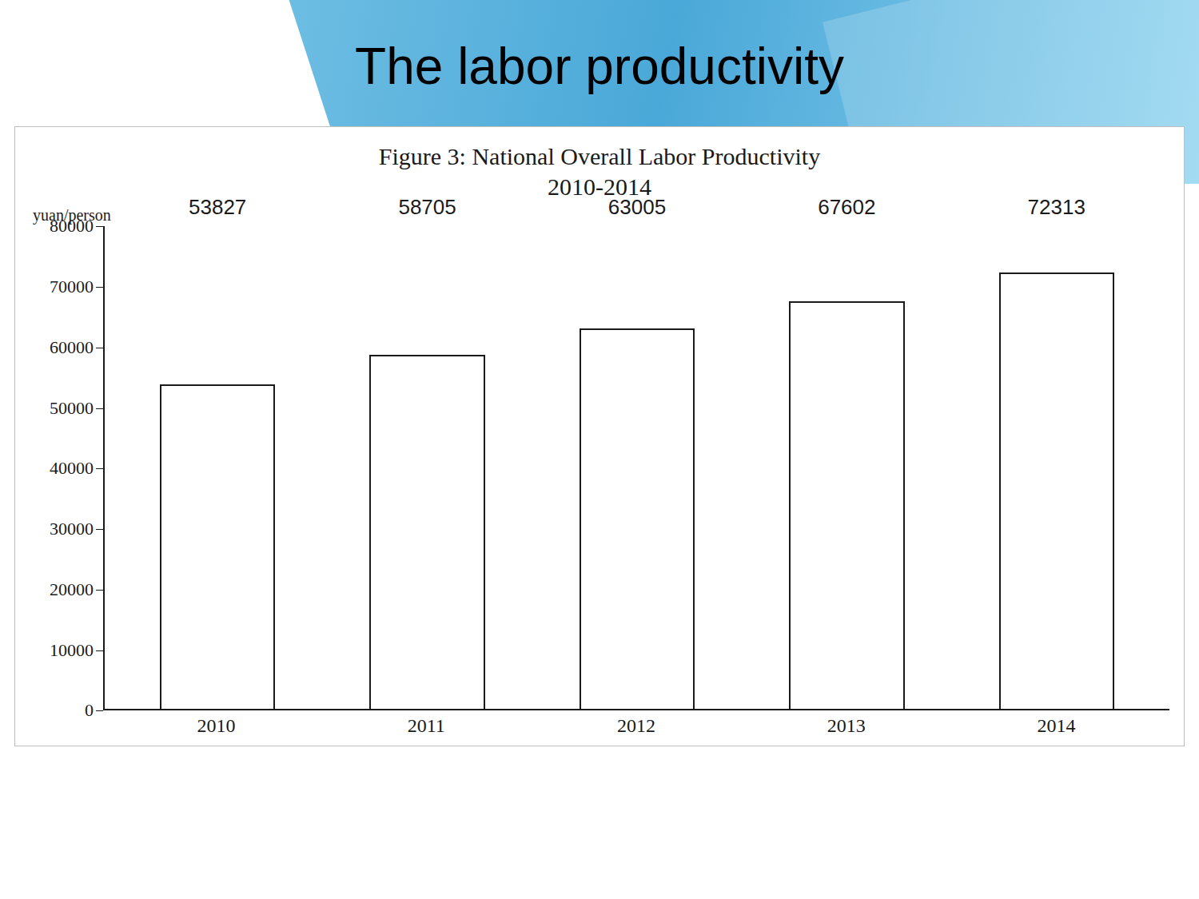The labor productivity
Figure 3: National Overall Labor Productivity 2010-2014
yuan/person
80000
70000
60000
50000
40000
30000
20000
10000
0
53827
58705
63005
67602
72313
2010 2011 2012 2013 2014